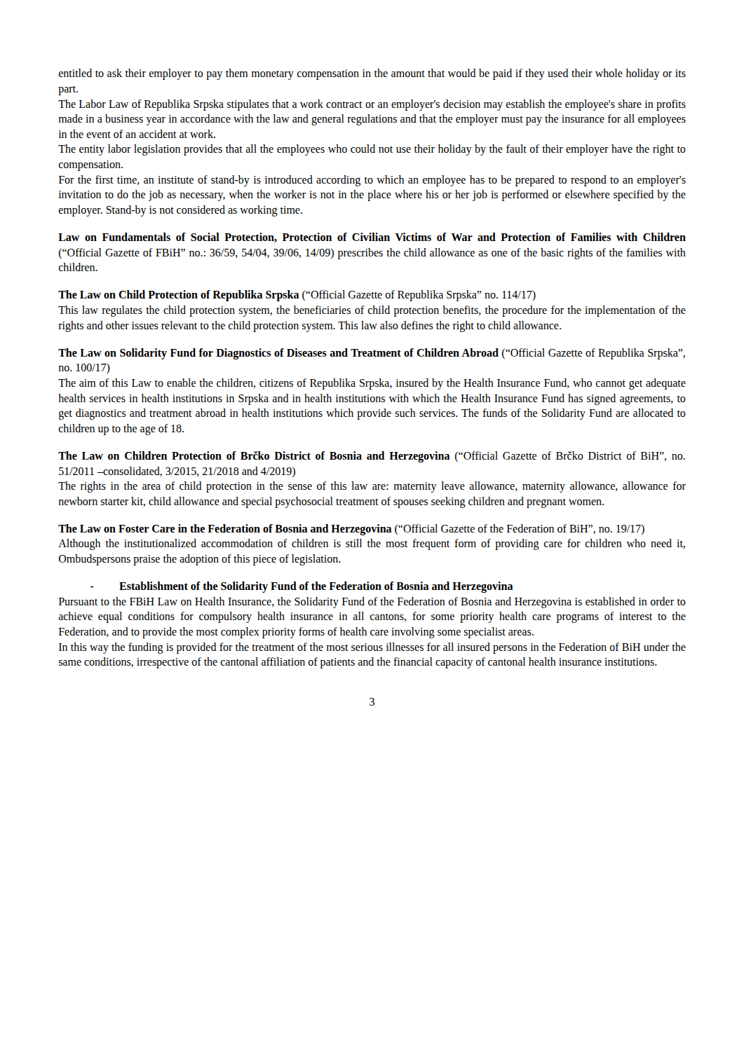entitled to ask their employer to pay them monetary compensation in the amount that would be paid if they used their whole holiday or its part.
The Labor Law of Republika Srpska stipulates that a work contract or an employer's decision may establish the employee's share in profits made in a business year in accordance with the law and general regulations and that the employer must pay the insurance for all employees in the event of an accident at work.
The entity labor legislation provides that all the employees who could not use their holiday by the fault of their employer have the right to compensation.
For the first time, an institute of stand-by is introduced according to which an employee has to be prepared to respond to an employer's invitation to do the job as necessary, when the worker is not in the place where his or her job is performed or elsewhere specified by the employer. Stand-by is not considered as working time.
Law on Fundamentals of Social Protection, Protection of Civilian Victims of War and Protection of Families with Children (“Official Gazette of FBiH” no.: 36/59, 54/04, 39/06, 14/09) prescribes the child allowance as one of the basic rights of the families with children.
The Law on Child Protection of Republika Srpska (“Official Gazette of Republika Srpska” no. 114/17)
This law regulates the child protection system, the beneficiaries of child protection benefits, the procedure for the implementation of the rights and other issues relevant to the child protection system. This law also defines the right to child allowance.
The Law on Solidarity Fund for Diagnostics of Diseases and Treatment of Children Abroad (“Official Gazette of Republika Srpska”, no. 100/17)
The aim of this Law to enable the children, citizens of Republika Srpska, insured by the Health Insurance Fund, who cannot get adequate health services in health institutions in Srpska and in health institutions with which the Health Insurance Fund has signed agreements, to get diagnostics and treatment abroad in health institutions which provide such services. The funds of the Solidarity Fund are allocated to children up to the age of 18.
The Law on Children Protection of Brčko District of Bosnia and Herzegovina (“Official Gazette of Brčko District of BiH”, no. 51/2011 –consolidated, 3/2015, 21/2018 and 4/2019)
The rights in the area of child protection in the sense of this law are: maternity leave allowance, maternity allowance, allowance for newborn starter kit, child allowance and special psychosocial treatment of spouses seeking children and pregnant women.
The Law on Foster Care in the Federation of Bosnia and Herzegovina (“Official Gazette of the Federation of BiH”, no. 19/17)
Although the institutionalized accommodation of children is still the most frequent form of providing care for children who need it, Ombudspersons praise the adoption of this piece of legislation.
-Establishment of the Solidarity Fund of the Federation of Bosnia and Herzegovina
Pursuant to the FBiH Law on Health Insurance, the Solidarity Fund of the Federation of Bosnia and Herzegovina is established in order to achieve equal conditions for compulsory health insurance in all cantons, for some priority health care programs of interest to the Federation, and to provide the most complex priority forms of health care involving some specialist areas.
In this way the funding is provided for the treatment of the most serious illnesses for all insured persons in the Federation of BiH under the same conditions, irrespective of the cantonal affiliation of patients and the financial capacity of cantonal health insurance institutions.
3